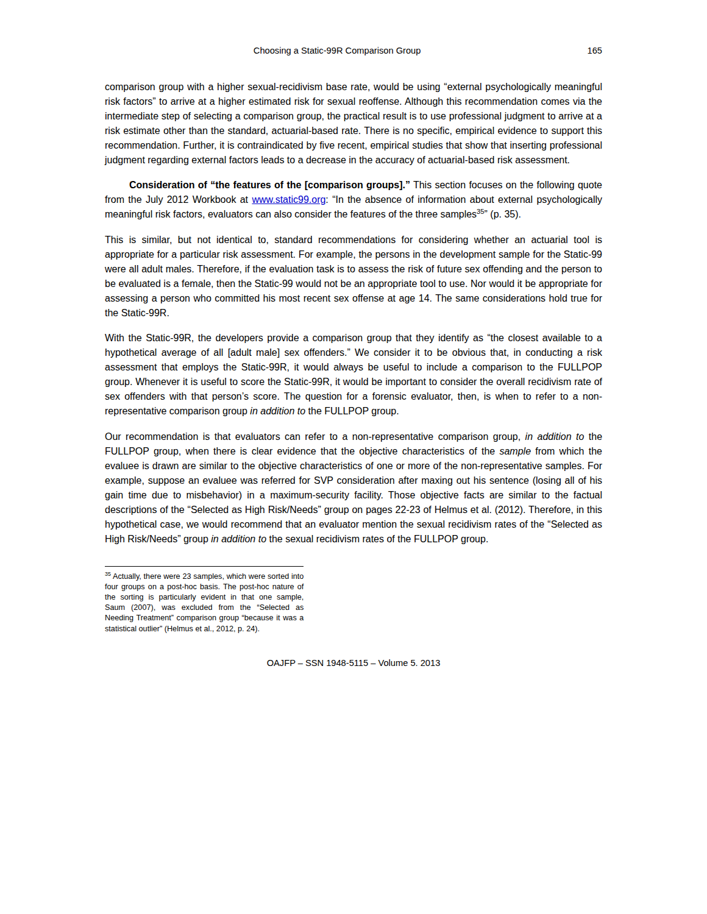Choosing a Static-99R Comparison Group 165
comparison group with a higher sexual-recidivism base rate, would be using “external psychologically meaningful risk factors” to arrive at a higher estimated risk for sexual reoffense. Although this recommendation comes via the intermediate step of selecting a comparison group, the practical result is to use professional judgment to arrive at a risk estimate other than the standard, actuarial-based rate. There is no specific, empirical evidence to support this recommendation. Further, it is contraindicated by five recent, empirical studies that show that inserting professional judgment regarding external factors leads to a decrease in the accuracy of actuarial-based risk assessment.
Consideration of “the features of the [comparison groups].” This section focuses on the following quote from the July 2012 Workbook at www.static99.org: “In the absence of information about external psychologically meaningful risk factors, evaluators can also consider the features of the three samples35” (p. 35).
This is similar, but not identical to, standard recommendations for considering whether an actuarial tool is appropriate for a particular risk assessment. For example, the persons in the development sample for the Static-99 were all adult males. Therefore, if the evaluation task is to assess the risk of future sex offending and the person to be evaluated is a female, then the Static-99 would not be an appropriate tool to use. Nor would it be appropriate for assessing a person who committed his most recent sex offense at age 14. The same considerations hold true for the Static-99R.
With the Static-99R, the developers provide a comparison group that they identify as “the closest available to a hypothetical average of all [adult male] sex offenders.” We consider it to be obvious that, in conducting a risk assessment that employs the Static-99R, it would always be useful to include a comparison to the FULLPOP group. Whenever it is useful to score the Static-99R, it would be important to consider the overall recidivism rate of sex offenders with that person’s score. The question for a forensic evaluator, then, is when to refer to a non-representative comparison group in addition to the FULLPOP group.
Our recommendation is that evaluators can refer to a non-representative comparison group, in addition to the FULLPOP group, when there is clear evidence that the objective characteristics of the sample from which the evaluee is drawn are similar to the objective characteristics of one or more of the non-representative samples. For example, suppose an evaluee was referred for SVP consideration after maxing out his sentence (losing all of his gain time due to misbehavior) in a maximum-security facility. Those objective facts are similar to the factual descriptions of the “Selected as High Risk/Needs” group on pages 22-23 of Helmus et al. (2012). Therefore, in this hypothetical case, we would recommend that an evaluator mention the sexual recidivism rates of the “Selected as High Risk/Needs” group in addition to the sexual recidivism rates of the FULLPOP group.
35 Actually, there were 23 samples, which were sorted into four groups on a post-hoc basis. The post-hoc nature of the sorting is particularly evident in that one sample, Saum (2007), was excluded from the “Selected as Needing Treatment” comparison group “because it was a statistical outlier” (Helmus et al., 2012, p. 24).
OAJFP – SSN 1948-5115 – Volume 5. 2013